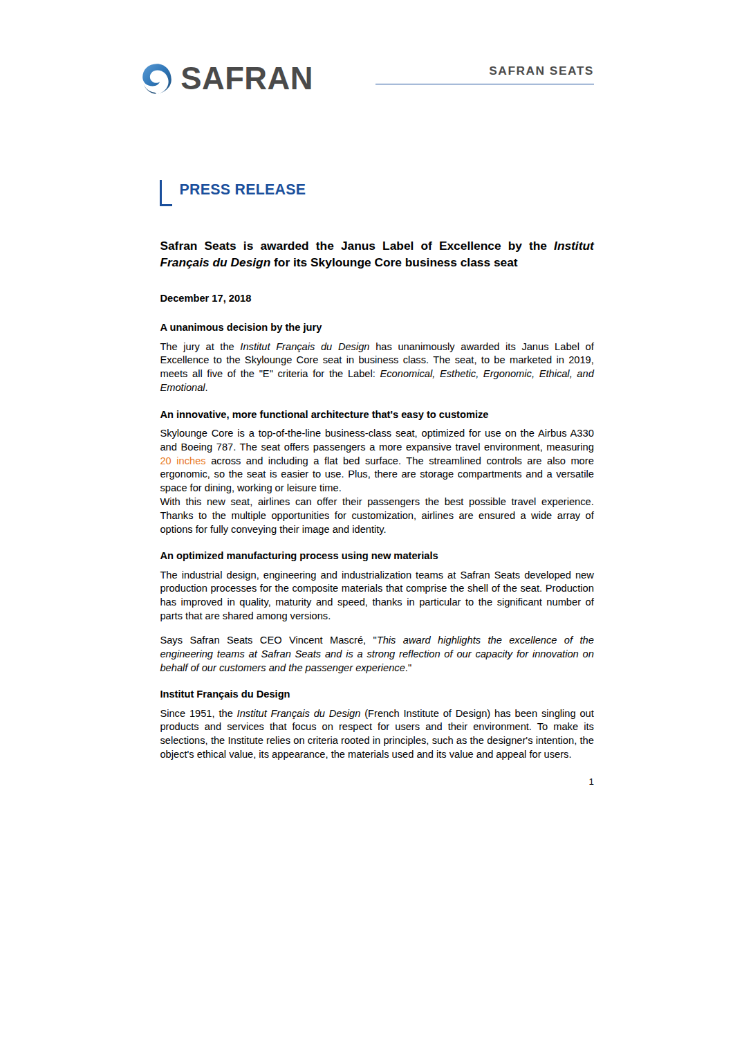SAFRAN
SAFRAN SEATS
PRESS RELEASE
Safran Seats is awarded the Janus Label of Excellence by the Institut Français du Design for its Skylounge Core business class seat
December 17, 2018
A unanimous decision by the jury
The jury at the Institut Français du Design has unanimously awarded its Janus Label of Excellence to the Skylounge Core seat in business class. The seat, to be marketed in 2019, meets all five of the "E" criteria for the Label: Economical, Esthetic, Ergonomic, Ethical, and Emotional.
An innovative, more functional architecture that's easy to customize
Skylounge Core is a top-of-the-line business-class seat, optimized for use on the Airbus A330 and Boeing 787. The seat offers passengers a more expansive travel environment, measuring 20 inches across and including a flat bed surface. The streamlined controls are also more ergonomic, so the seat is easier to use. Plus, there are storage compartments and a versatile space for dining, working or leisure time.
With this new seat, airlines can offer their passengers the best possible travel experience. Thanks to the multiple opportunities for customization, airlines are ensured a wide array of options for fully conveying their image and identity.
An optimized manufacturing process using new materials
The industrial design, engineering and industrialization teams at Safran Seats developed new production processes for the composite materials that comprise the shell of the seat. Production has improved in quality, maturity and speed, thanks in particular to the significant number of parts that are shared among versions.
Says Safran Seats CEO Vincent Mascré, "This award highlights the excellence of the engineering teams at Safran Seats and is a strong reflection of our capacity for innovation on behalf of our customers and the passenger experience."
Institut Français du Design
Since 1951, the Institut Français du Design (French Institute of Design) has been singling out products and services that focus on respect for users and their environment. To make its selections, the Institute relies on criteria rooted in principles, such as the designer's intention, the object's ethical value, its appearance, the materials used and its value and appeal for users.
1